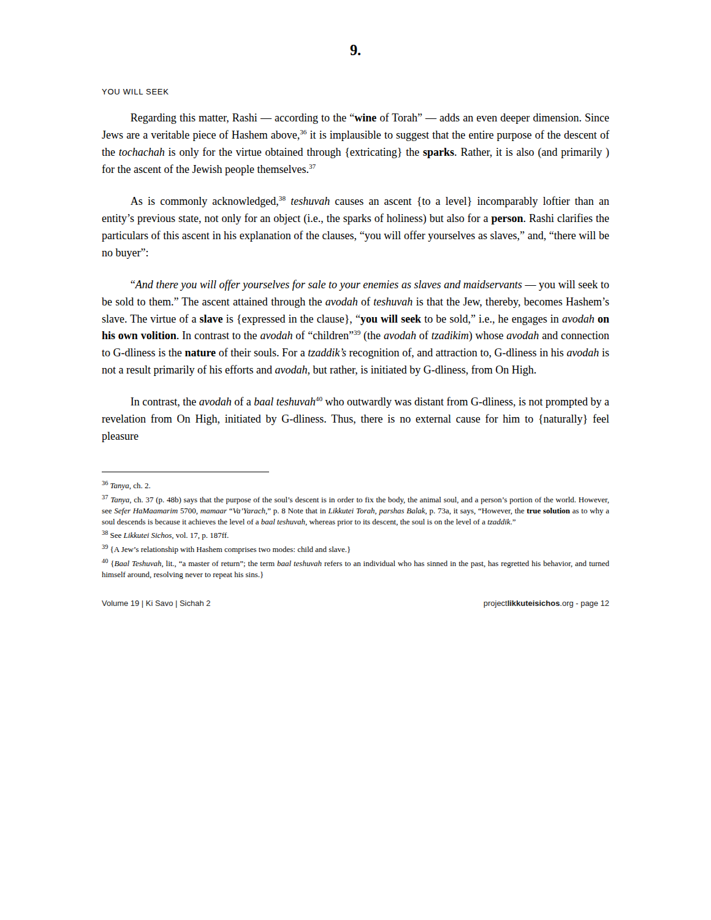9.
You will seek
Regarding this matter, Rashi — according to the “wine of Torah” — adds an even deeper dimension. Since Jews are a veritable piece of Hashem above,36 it is implausible to suggest that the entire purpose of the descent of the tochachah is only for the virtue obtained through {extricating} the sparks. Rather, it is also (and primarily ) for the ascent of the Jewish people themselves.37
As is commonly acknowledged,38 teshuvah causes an ascent {to a level} incomparably loftier than an entity’s previous state, not only for an object (i.e., the sparks of holiness) but also for a person. Rashi clarifies the particulars of this ascent in his explanation of the clauses, “you will offer yourselves as slaves,” and, “there will be no buyer”:
“And there you will offer yourselves for sale to your enemies as slaves and maidservants — you will seek to be sold to them.” The ascent attained through the avodah of teshuvah is that the Jew, thereby, becomes Hashem’s slave. The virtue of a slave is {expressed in the clause}, “you will seek to be sold,” i.e., he engages in avodah on his own volition. In contrast to the avodah of “children”39 (the avodah of tzadikim) whose avodah and connection to G-dliness is the nature of their souls. For a tzaddik’s recognition of, and attraction to, G-dliness in his avodah is not a result primarily of his efforts and avodah, but rather, is initiated by G-dliness, from On High.
In contrast, the avodah of a baal teshuvah40 who outwardly was distant from G-dliness, is not prompted by a revelation from On High, initiated by G-dliness. Thus, there is no external cause for him to {naturally} feel pleasure
36 Tanya, ch. 2.
37 Tanya, ch. 37 (p. 48b) says that the purpose of the soul’s descent is in order to fix the body, the animal soul, and a person’s portion of the world. However, see Sefer HaMaamarim 5700, mamaar “Va’Yarach,” p. 8 Note that in Likkutei Torah, parshas Balak, p. 73a, it says, “However, the true solution as to why a soul descends is because it achieves the level of a baal teshuvah, whereas prior to its descent, the soul is on the level of a tzaddik.”
38 See Likkutei Sichos, vol. 17, p. 187ff.
39 {A Jew’s relationship with Hashem comprises two modes: child and slave.}
40 {Baal Teshuvah, lit., “a master of return”; the term baal teshuvah refers to an individual who has sinned in the past, has regretted his behavior, and turned himself around, resolving never to repeat his sins.}
Volume 19 | Ki Savo | Sichah 2
projectlikkuteisichos.org - page 12